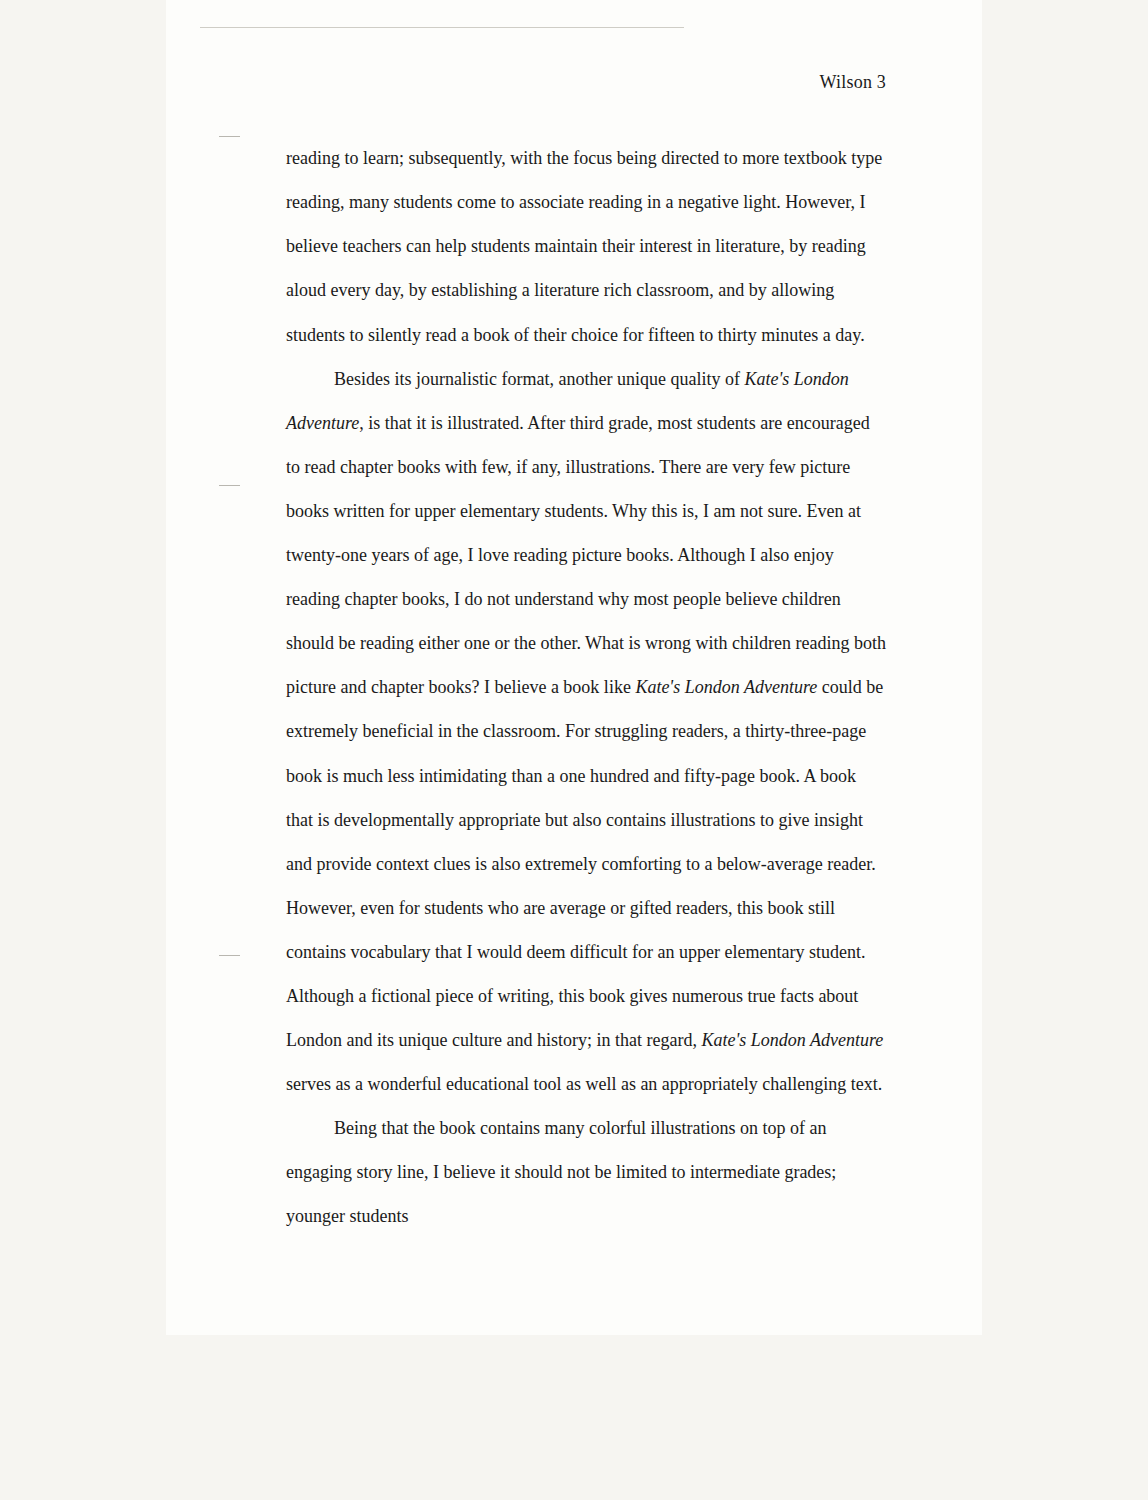Wilson 3
reading to learn; subsequently, with the focus being directed to more textbook type reading, many students come to associate reading in a negative light. However, I believe teachers can help students maintain their interest in literature, by reading aloud every day, by establishing a literature rich classroom, and by allowing students to silently read a book of their choice for fifteen to thirty minutes a day.
Besides its journalistic format, another unique quality of Kate's London Adventure, is that it is illustrated. After third grade, most students are encouraged to read chapter books with few, if any, illustrations. There are very few picture books written for upper elementary students. Why this is, I am not sure. Even at twenty-one years of age, I love reading picture books. Although I also enjoy reading chapter books, I do not understand why most people believe children should be reading either one or the other. What is wrong with children reading both picture and chapter books? I believe a book like Kate's London Adventure could be extremely beneficial in the classroom. For struggling readers, a thirty-three-page book is much less intimidating than a one hundred and fifty-page book. A book that is developmentally appropriate but also contains illustrations to give insight and provide context clues is also extremely comforting to a below-average reader. However, even for students who are average or gifted readers, this book still contains vocabulary that I would deem difficult for an upper elementary student. Although a fictional piece of writing, this book gives numerous true facts about London and its unique culture and history; in that regard, Kate's London Adventure serves as a wonderful educational tool as well as an appropriately challenging text.
Being that the book contains many colorful illustrations on top of an engaging story line, I believe it should not be limited to intermediate grades; younger students